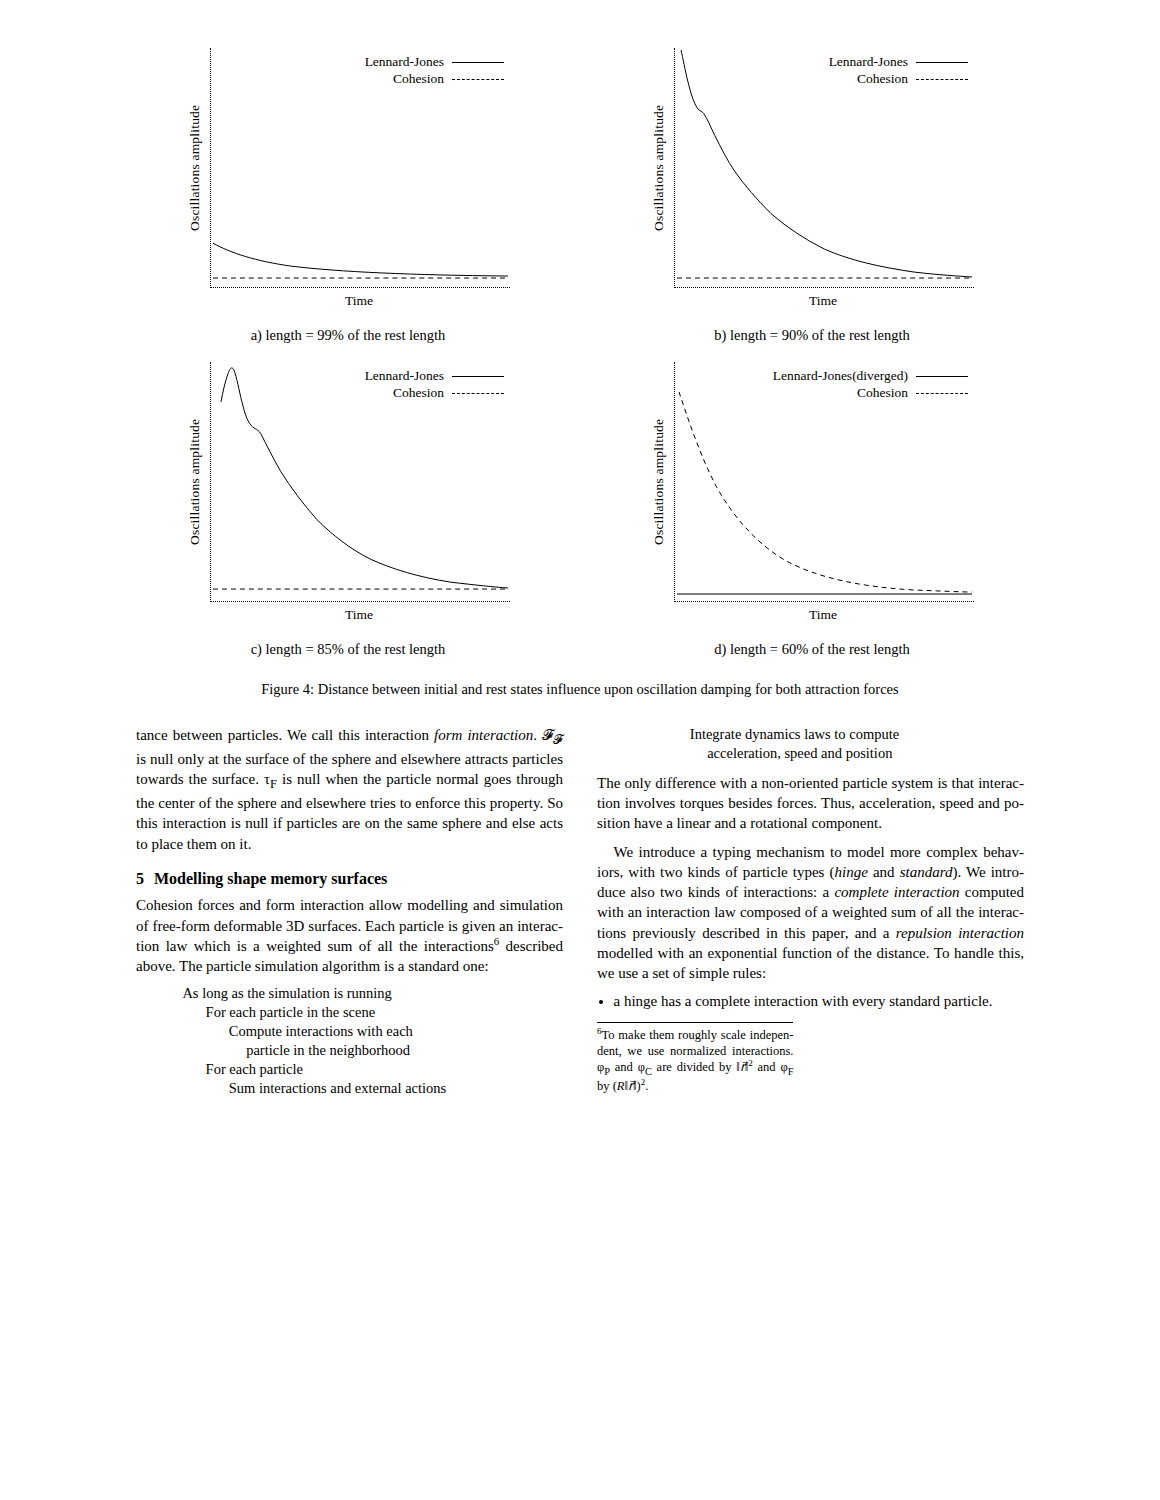Oscillations amplitude
| Lennard-Jones | |
| Cohesion | |
Time
a) length = 99% of the rest length
Oscillations amplitude
| Lennard-Jones | |
| Cohesion | |
Time
b) length = 90% of the rest length
Oscillations amplitude
| Lennard-Jones | |
| Cohesion | |
Time
c) length = 85% of the rest length
Oscillations amplitude
| Lennard-Jones(diverged) | |
| Cohesion | |
Time
d) length = 60% of the rest length
Figure 4: Distance between initial and rest states influence upon oscillation damping for both attraction forces
tance between particles. We call this interaction form interaction. 𝓕𝓕 is null only at the surface of the sphere and elsewhere attracts particles towards the surface. τF is null when the particle normal goes through the center of the sphere and elsewhere tries to enforce this property. So this interaction is null if particles are on the same sphere and else acts to place them on it.
5 Modelling shape memory surfaces
Cohesion forces and form interaction allow modelling and simulation of free-form deformable 3D surfaces. Each particle is given an interaction law which is a weighted sum of all the interactions6 described above. The particle simulation algorithm is a standard one:
As long as the simulation is running
For each particle in the scene
Compute interactions with each
particle in the neighborhood
For each particle
Sum interactions and external actions
Integrate dynamics laws to compute
acceleration, speed and position
The only difference with a non-oriented particle system is that interaction involves torques besides forces. Thus, acceleration, speed and position have a linear and a rotational component.
We introduce a typing mechanism to model more complex behaviors, with two kinds of particle types (hinge and standard). We introduce also two kinds of interactions: a complete interaction computed with an interaction law composed of a weighted sum of all the interactions previously described in this paper, and a repulsion interaction modelled with an exponential function of the distance. To handle this, we use a set of simple rules:
a hinge has a complete interaction with every standard particle.
6To make them roughly scale independent, we use normalized interactions. φP and φC are divided by ‖r⃗‖2 and φF by (R‖r⃗‖)2.